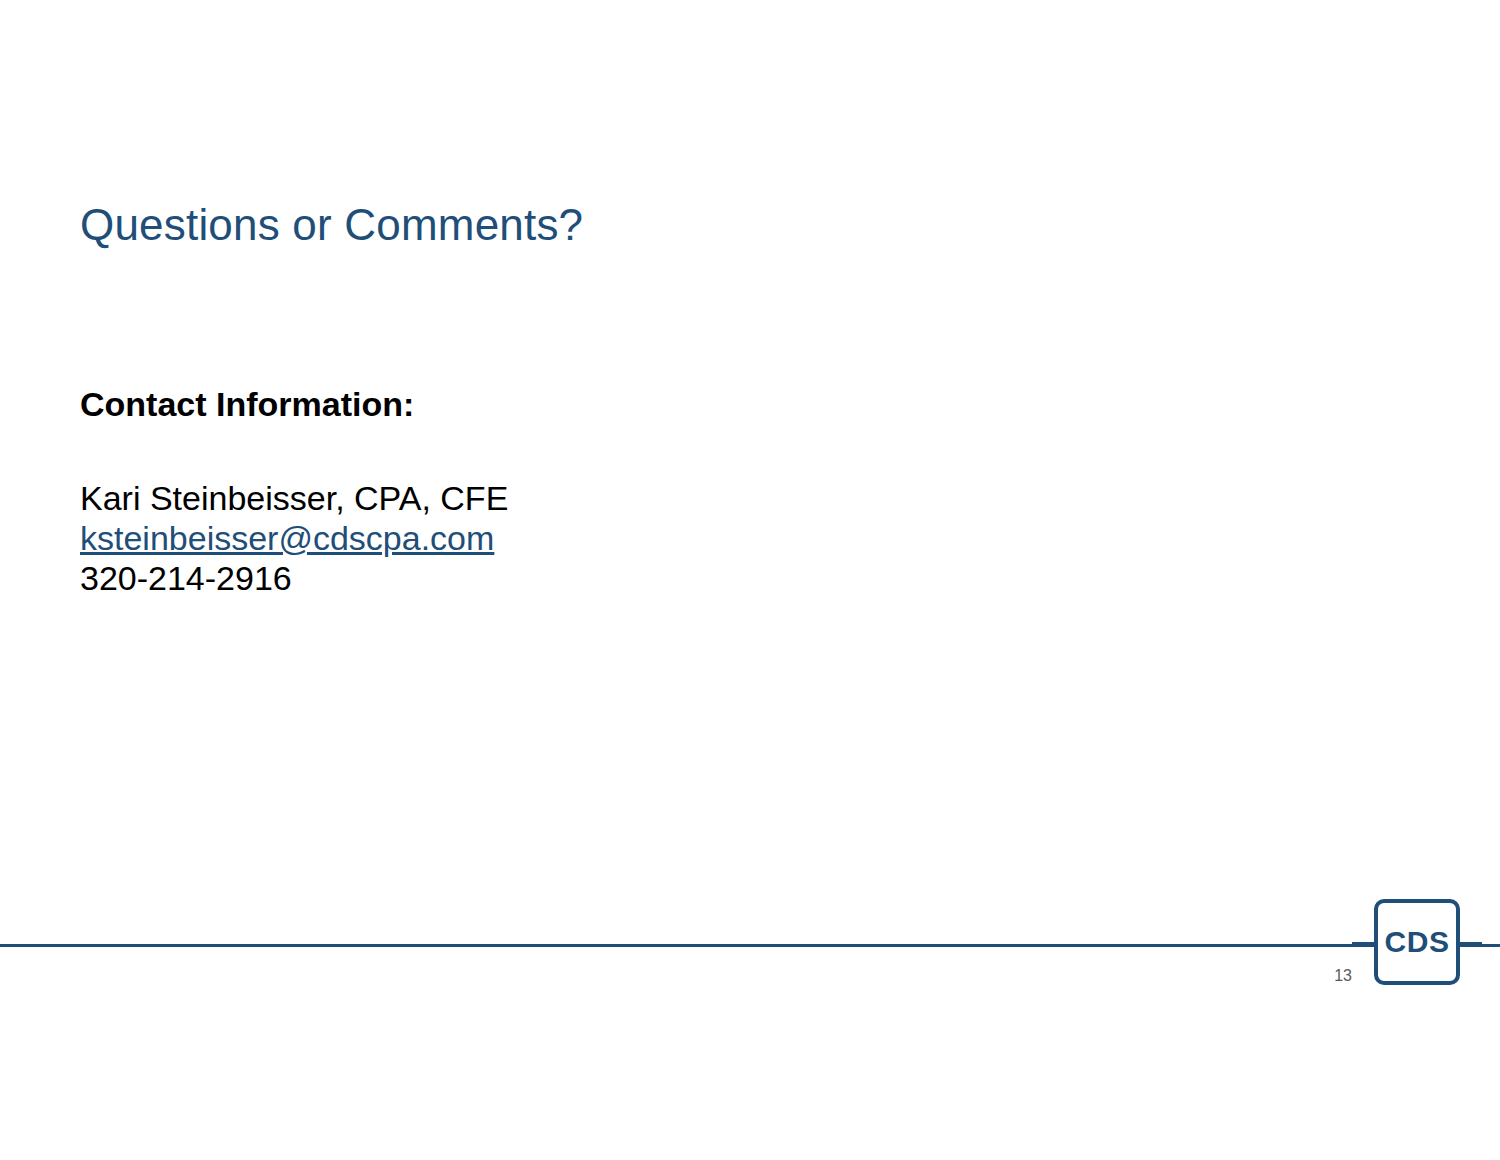Questions or Comments?
Contact Information:
Kari Steinbeisser, CPA, CFE
ksteinbeisser@cdscpa.com
320-214-2916
13
CDS